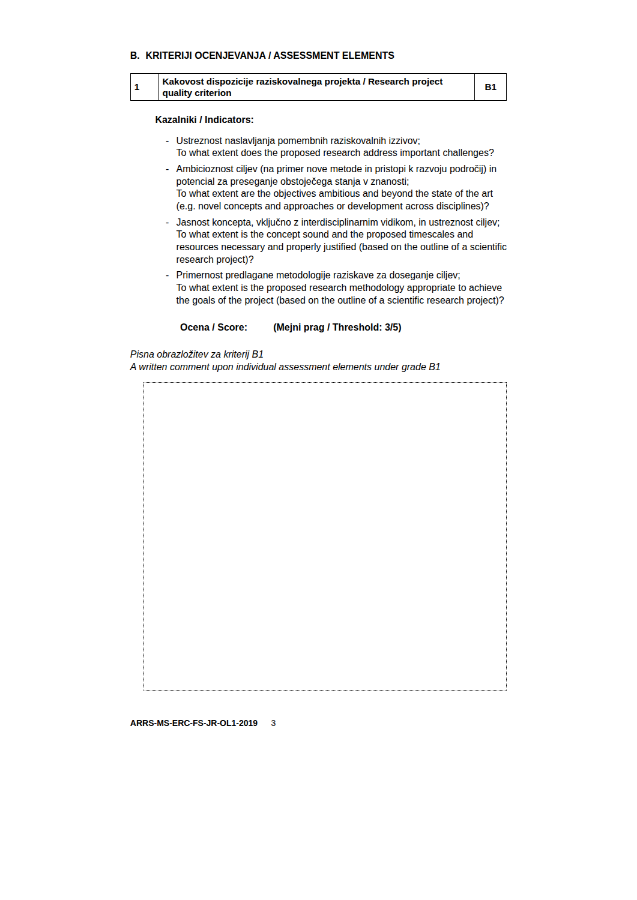B. KRITERIJI OCENJEVANJA / ASSESSMENT ELEMENTS
| 1 | Kakovost dispozicije raziskovalnega projekta / Research project quality criterion | B1 |
Kazalniki / Indicators:
Ustreznost naslavljanja pomembnih raziskovalnih izzivov;
To what extent does the proposed research address important challenges?
Ambicioznost ciljev (na primer nove metode in pristopi k razvoju področij) in potencial za preseganje obstoječega stanja v znanosti;
To what extent are the objectives ambitious and beyond the state of the art (e.g. novel concepts and approaches or development across disciplines)?
Jasnost koncepta, vključno z interdisciplinarnim vidikom, in ustreznost ciljev;
To what extent is the concept sound and the proposed timescales and resources necessary and properly justified (based on the outline of a scientific research project)?
Primernost predlagane metodologije raziskave za doseganje ciljev;
To what extent is the proposed research methodology appropriate to achieve the goals of the project (based on the outline of a scientific research project)?
Ocena / Score: (Mejni prag / Threshold: 3/5)
Pisna obrazložitev za kriterij B1
A written comment upon individual assessment elements under grade B1
ARRS-MS-ERC-FS-JR-OL1-2019 3